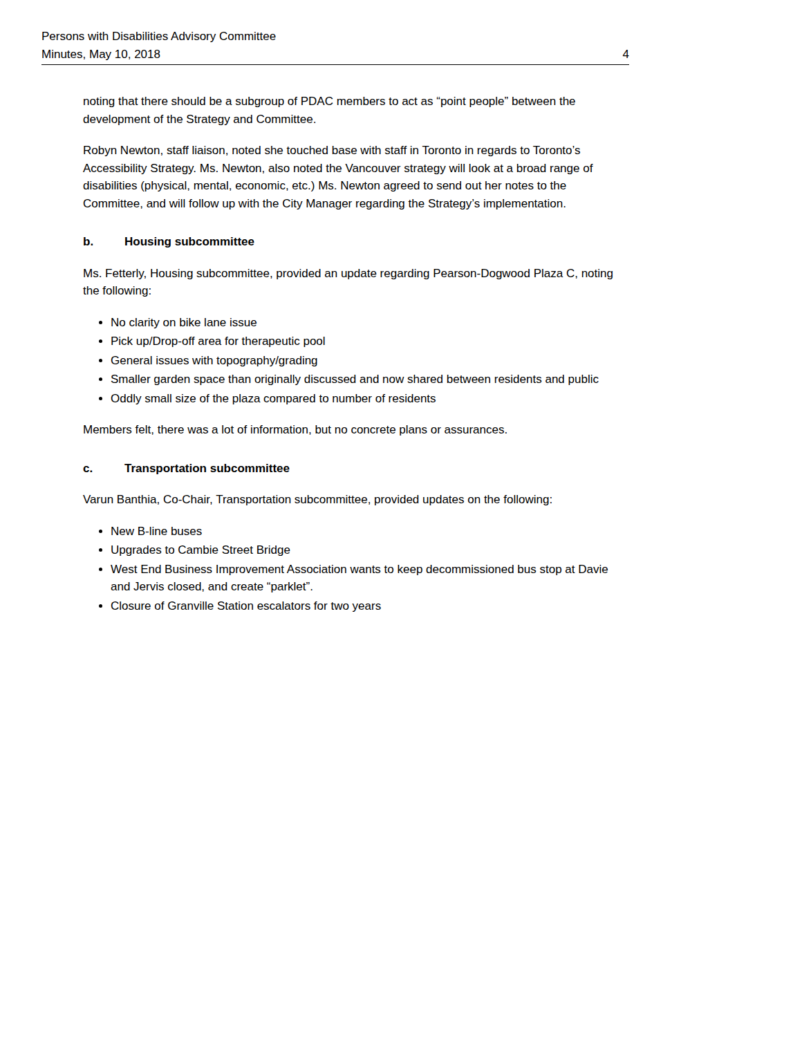Persons with Disabilities Advisory Committee
Minutes, May 10, 2018 4
noting that there should be a subgroup of PDAC members to act as “point people” between the development of the Strategy and Committee.
Robyn Newton, staff liaison, noted she touched base with staff in Toronto in regards to Toronto’s Accessibility Strategy. Ms. Newton, also noted the Vancouver strategy will look at a broad range of disabilities (physical, mental, economic, etc.) Ms. Newton agreed to send out her notes to the Committee, and will follow up with the City Manager regarding the Strategy’s implementation.
b. Housing subcommittee
Ms. Fetterly, Housing subcommittee, provided an update regarding Pearson-Dogwood Plaza C, noting the following:
No clarity on bike lane issue
Pick up/Drop-off area for therapeutic pool
General issues with topography/grading
Smaller garden space than originally discussed and now shared between residents and public
Oddly small size of the plaza compared to number of residents
Members felt, there was a lot of information, but no concrete plans or assurances.
c. Transportation subcommittee
Varun Banthia, Co-Chair, Transportation subcommittee, provided updates on the following:
New B-line buses
Upgrades to Cambie Street Bridge
West End Business Improvement Association wants to keep decommissioned bus stop at Davie and Jervis closed, and create “parklet”.
Closure of Granville Station escalators for two years